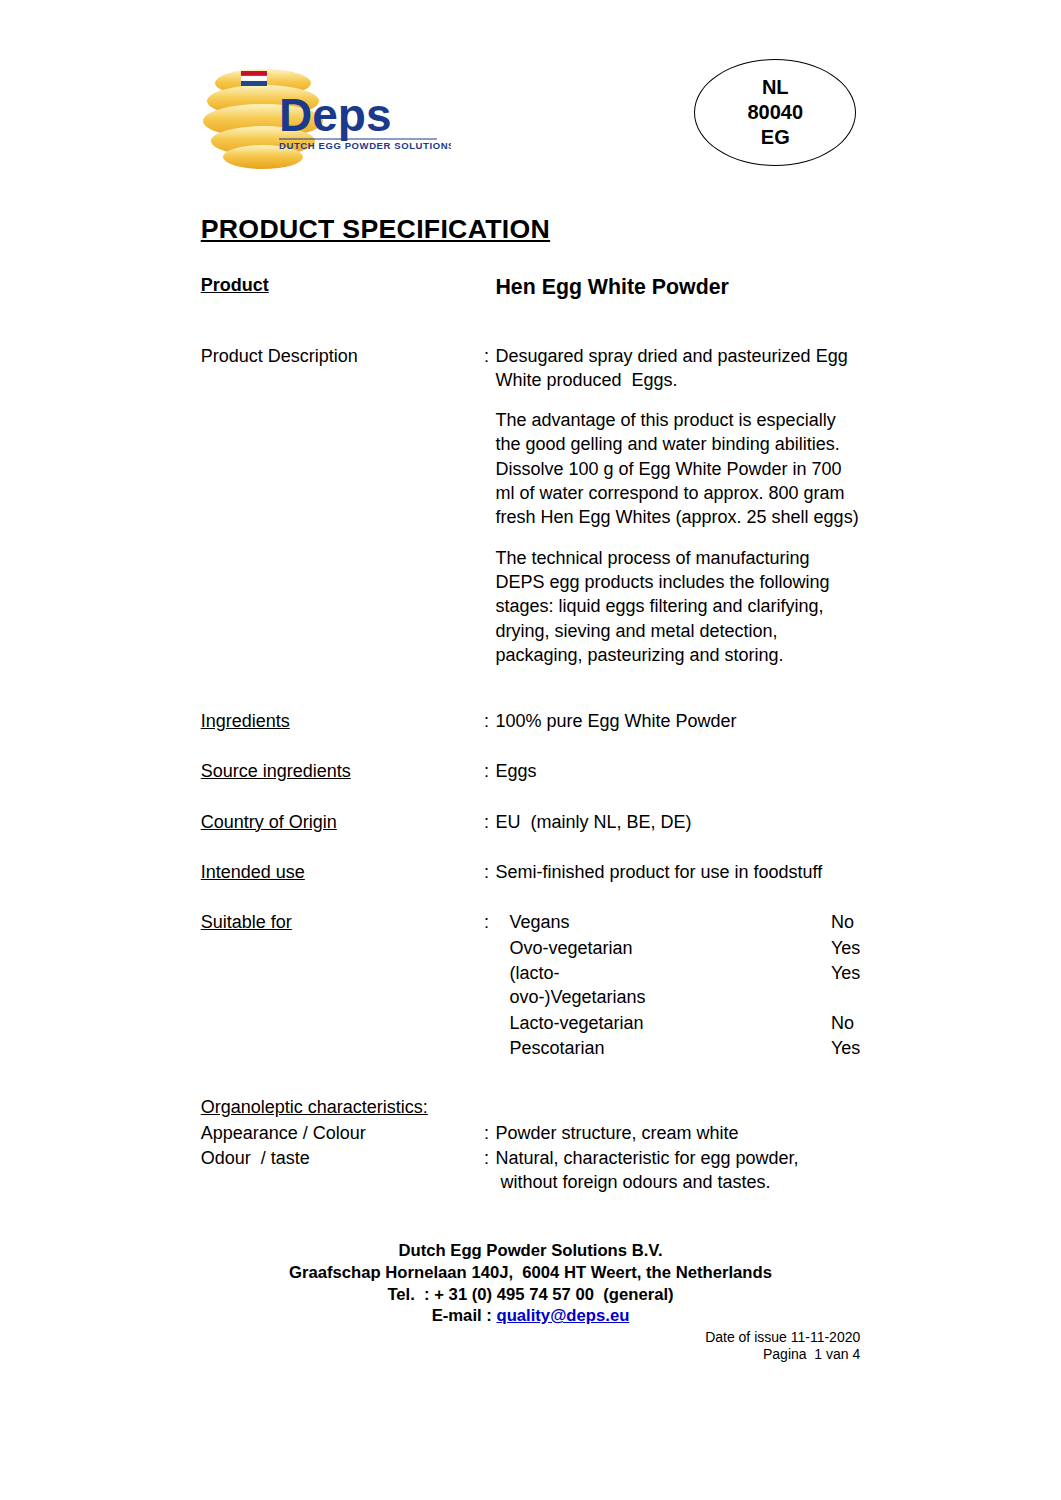Deps DUTCH EGG POWDER SOLUTIONS
NL
80040
EG
PRODUCT SPECIFICATION
| Product | | Hen Egg White Powder |
| Product Description | : | Desugared spray dried and pasteurized Egg White produced Eggs. The advantage of this product is especially the good gelling and water binding abilities. Dissolve 100 g of Egg White Powder in 700 ml of water correspond to approx. 800 gram fresh Hen Egg Whites (approx. 25 shell eggs) The technical process of manufacturing DEPS egg products includes the following stages: liquid eggs filtering and clarifying, drying, sieving and metal detection, packaging, pasteurizing and storing. |
| Ingredients | : | 100% pure Egg White Powder |
| Source ingredients | : | Eggs |
| Country of Origin | : | EU (mainly NL, BE, DE) |
| Intended use | : | Semi-finished product for use in foodstuff |
| Suitable for | : | / Vegans / No / / Ovo-vegetarian / Yes / / (lacto-ovo-)Vegetarians / Yes / / Lacto-vegetarian / No / / Pescotarian / Yes / |
Organoleptic characteristics:
| Appearance / Colour | : | Powder structure, cream white |
| Odour / taste | : | Natural, characteristic for egg powder, without foreign odours and tastes. |
Dutch Egg Powder Solutions B.V.
Graafschap Hornelaan 140J, 6004 HT Weert, the Netherlands
Tel. : + 31 (0) 495 74 57 00 (general)
E-mail : quality@deps.eu
Date of issue 11-11-2020
Pagina 1 van 4